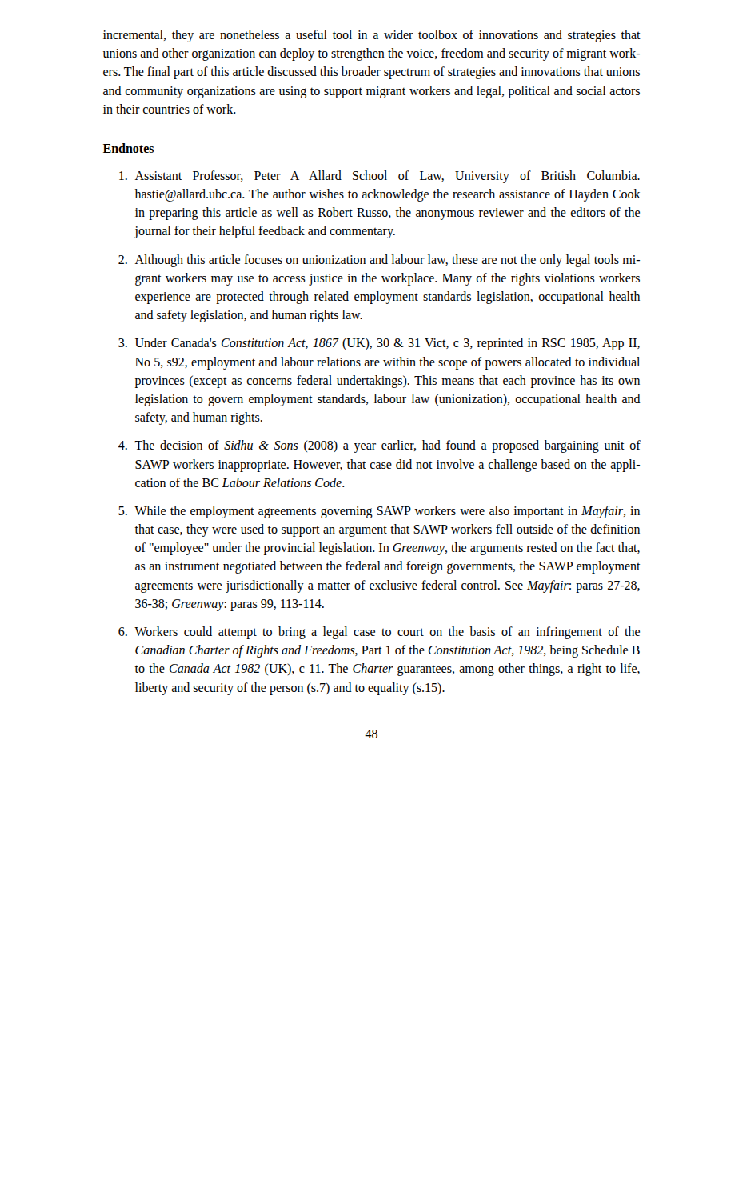incremental, they are nonetheless a useful tool in a wider toolbox of innovations and strategies that unions and other organization can deploy to strengthen the voice, freedom and security of migrant workers. The final part of this article discussed this broader spectrum of strategies and innovations that unions and community organizations are using to support migrant workers and legal, political and social actors in their countries of work.
Endnotes
Assistant Professor, Peter A Allard School of Law, University of British Columbia. hastie@allard.ubc.ca. The author wishes to acknowledge the research assistance of Hayden Cook in preparing this article as well as Robert Russo, the anonymous reviewer and the editors of the journal for their helpful feedback and commentary.
Although this article focuses on unionization and labour law, these are not the only legal tools migrant workers may use to access justice in the workplace. Many of the rights violations workers experience are protected through related employment standards legislation, occupational health and safety legislation, and human rights law.
Under Canada's Constitution Act, 1867 (UK), 30 & 31 Vict, c 3, reprinted in RSC 1985, App II, No 5, s92, employment and labour relations are within the scope of powers allocated to individual provinces (except as concerns federal undertakings). This means that each province has its own legislation to govern employment standards, labour law (unionization), occupational health and safety, and human rights.
The decision of Sidhu & Sons (2008) a year earlier, had found a proposed bargaining unit of SAWP workers inappropriate. However, that case did not involve a challenge based on the application of the BC Labour Relations Code.
While the employment agreements governing SAWP workers were also important in Mayfair, in that case, they were used to support an argument that SAWP workers fell outside of the definition of "employee" under the provincial legislation. In Greenway, the arguments rested on the fact that, as an instrument negotiated between the federal and foreign governments, the SAWP employment agreements were jurisdictionally a matter of exclusive federal control. See Mayfair: paras 27-28, 36-38; Greenway: paras 99, 113-114.
Workers could attempt to bring a legal case to court on the basis of an infringement of the Canadian Charter of Rights and Freedoms, Part 1 of the Constitution Act, 1982, being Schedule B to the Canada Act 1982 (UK), c 11. The Charter guarantees, among other things, a right to life, liberty and security of the person (s.7) and to equality (s.15).
48